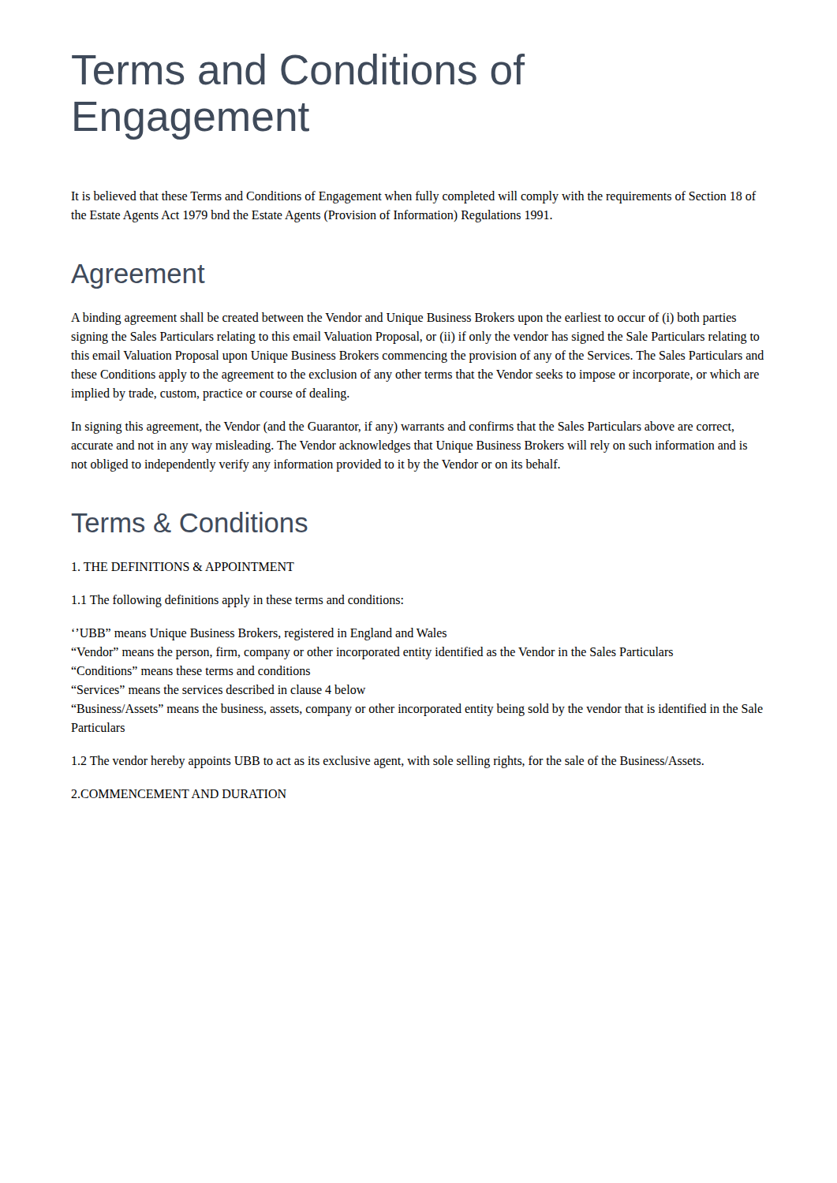Terms and Conditions of Engagement
It is believed that these Terms and Conditions of Engagement when fully completed will comply with the requirements of Section 18 of the Estate Agents Act 1979 bnd the Estate Agents (Provision of Information) Regulations 1991.
Agreement
A binding agreement shall be created between the Vendor and Unique Business Brokers upon the earliest to occur of (i) both parties signing the Sales Particulars relating to this email Valuation Proposal, or (ii) if only the vendor has signed the Sale Particulars relating to this email Valuation Proposal upon Unique Business Brokers commencing the provision of any of the Services. The Sales Particulars and these Conditions apply to the agreement to the exclusion of any other terms that the Vendor seeks to impose or incorporate, or which are implied by trade, custom, practice or course of dealing.
In signing this agreement, the Vendor (and the Guarantor, if any) warrants and confirms that the Sales Particulars above are correct, accurate and not in any way misleading. The Vendor acknowledges that Unique Business Brokers will rely on such information and is not obliged to independently verify any information provided to it by the Vendor or on its behalf.
Terms & Conditions
1. THE DEFINITIONS & APPOINTMENT
1.1 The following definitions apply in these terms and conditions:
‘’UBB” means Unique Business Brokers, registered in England and Wales
“Vendor” means the person, firm, company or other incorporated entity identified as the Vendor in the Sales Particulars
“Conditions” means these terms and conditions
“Services” means the services described in clause 4 below
“Business/Assets” means the business, assets, company or other incorporated entity being sold by the vendor that is identified in the Sale Particulars
1.2 The vendor hereby appoints UBB to act as its exclusive agent, with sole selling rights, for the sale of the Business/Assets.
2.COMMENCEMENT AND DURATION